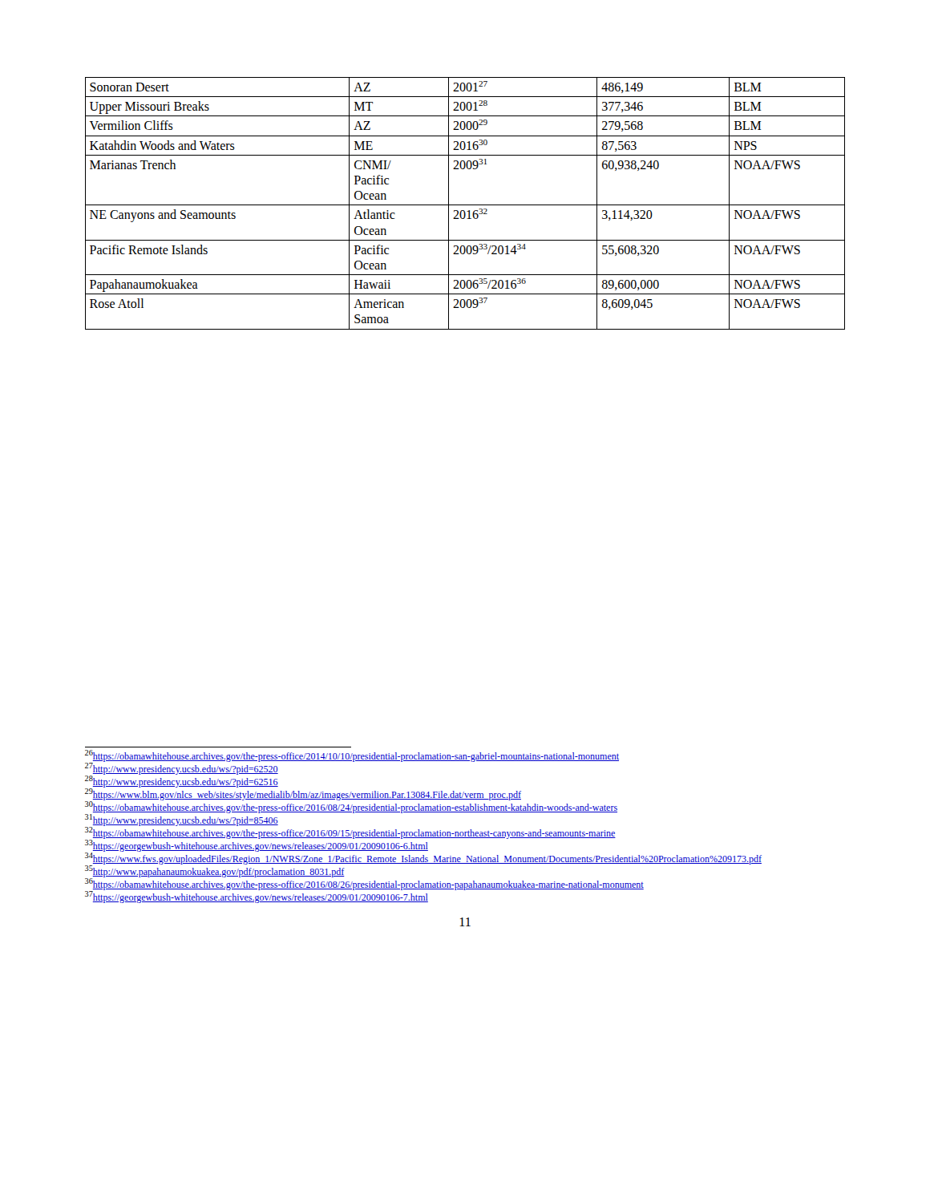| Sonoran Desert | AZ | 2001 27 | 486,149 | BLM |
| Upper Missouri Breaks | MT | 2001 28 | 377,346 | BLM |
| Vermilion Cliffs | AZ | 2000 29 | 279,568 | BLM |
| Katahdin Woods and Waters | ME | 2016 30 | 87,563 | NPS |
| Marianas Trench | CNMI/ Pacific Ocean | 2009 31 | 60,938,240 | NOAA/FWS |
| NE Canyons and Seamounts | Atlantic Ocean | 2016 32 | 3,114,320 | NOAA/FWS |
| Pacific Remote Islands | Pacific Ocean | 2009 33 /2014 34 | 55,608,320 | NOAA/FWS |
| Papahanaumokuakea | Hawaii | 2006 35 /2016 36 | 89,600,000 | NOAA/FWS |
| Rose Atoll | American Samoa | 2009 37 | 8,609,045 | NOAA/FWS |
26https://obamawhitehouse.archives.gov/the-press-office/2014/10/10/presidential-proclamation-san-gabriel-mountains-national-monument
27http://www.presidency.ucsb.edu/ws/?pid=62520
28http://www.presidency.ucsb.edu/ws/?pid=62516
29https://www.blm.gov/nlcs_web/sites/style/medialib/blm/az/images/vermilion.Par.13084.File.dat/verm_proc.pdf
30https://obamawhitehouse.archives.gov/the-press-office/2016/08/24/presidential-proclamation-establishment-katahdin-woods-and-waters
31http://www.presidency.ucsb.edu/ws/?pid=85406
32https://obamawhitehouse.archives.gov/the-press-office/2016/09/15/presidential-proclamation-northeast-canyons-and-seamounts-marine
33https://georgewbush-whitehouse.archives.gov/news/releases/2009/01/20090106-6.html
34https://www.fws.gov/uploadedFiles/Region_1/NWRS/Zone_1/Pacific_Remote_Islands_Marine_National_Monument/Documents/Presidential%20Proclamation%209173.pdf
35http://www.papahanaumokuakea.gov/pdf/proclamation_8031.pdf
36https://obamawhitehouse.archives.gov/the-press-office/2016/08/26/presidential-proclamation-papahanaumokuakea-marine-national-monument
37https://georgewbush-whitehouse.archives.gov/news/releases/2009/01/20090106-7.html
11